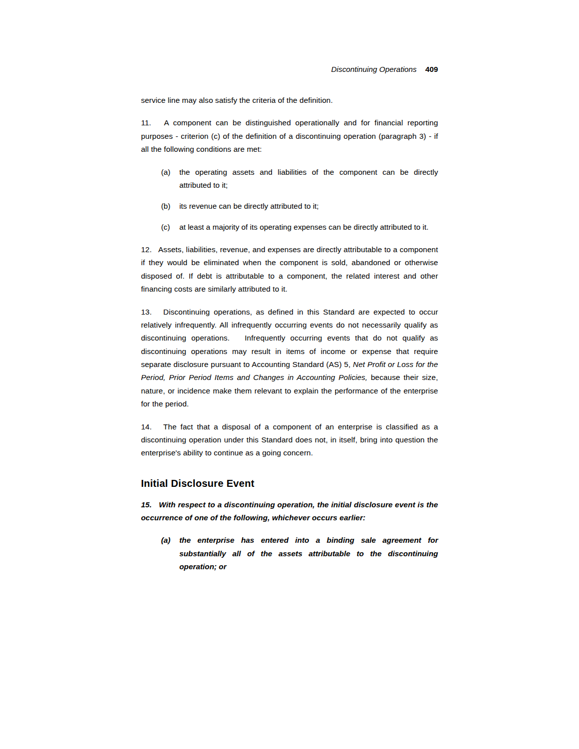Discontinuing Operations 409
service line may also satisfy the criteria of the definition.
11. A component can be distinguished operationally and for financial reporting purposes - criterion (c) of the definition of a discontinuing operation (paragraph 3) - if all the following conditions are met:
(a) the operating assets and liabilities of the component can be directly attributed to it;
(b) its revenue can be directly attributed to it;
(c) at least a majority of its operating expenses can be directly attributed to it.
12. Assets, liabilities, revenue, and expenses are directly attributable to a component if they would be eliminated when the component is sold, abandoned or otherwise disposed of. If debt is attributable to a component, the related interest and other financing costs are similarly attributed to it.
13. Discontinuing operations, as defined in this Standard are expected to occur relatively infrequently. All infrequently occurring events do not necessarily qualify as discontinuing operations. Infrequently occurring events that do not qualify as discontinuing operations may result in items of income or expense that require separate disclosure pursuant to Accounting Standard (AS) 5, Net Profit or Loss for the Period, Prior Period Items and Changes in Accounting Policies, because their size, nature, or incidence make them relevant to explain the performance of the enterprise for the period.
14. The fact that a disposal of a component of an enterprise is classified as a discontinuing operation under this Standard does not, in itself, bring into question the enterprise's ability to continue as a going concern.
Initial Disclosure Event
15. With respect to a discontinuing operation, the initial disclosure event is the occurrence of one of the following, whichever occurs earlier:
(a) the enterprise has entered into a binding sale agreement for substantially all of the assets attributable to the discontinuing operation; or